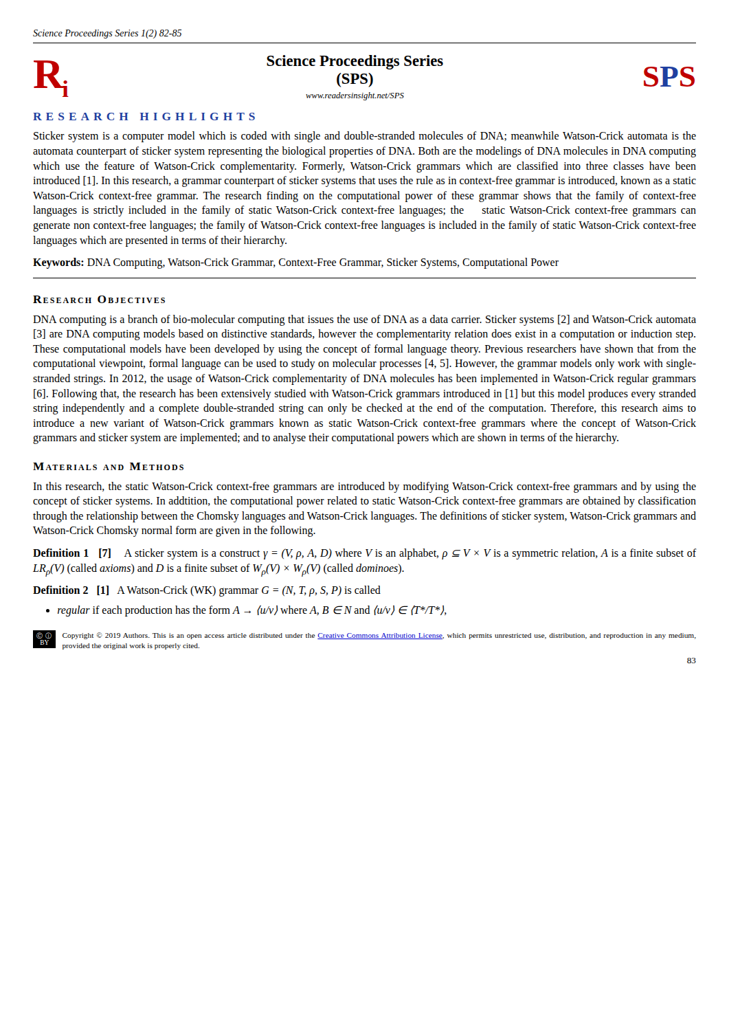Science Proceedings Series 1(2) 82-85
Ri
Science Proceedings Series
(SPS)
www.readersinsight.net/SPS
SPS
Research Highlights
Sticker system is a computer model which is coded with single and double-stranded molecules of DNA; meanwhile Watson-Crick automata is the automata counterpart of sticker system representing the biological properties of DNA. Both are the modelings of DNA molecules in DNA computing which use the feature of Watson-Crick complementarity. Formerly, Watson-Crick grammars which are classified into three classes have been introduced [1]. In this research, a grammar counterpart of sticker systems that uses the rule as in context-free grammar is introduced, known as a static Watson-Crick context-free grammar. The research finding on the computational power of these grammar shows that the family of context-free languages is strictly included in the family of static Watson-Crick context-free languages; the static Watson-Crick context-free grammars can generate non context-free languages; the family of Watson-Crick context-free languages is included in the family of static Watson-Crick context-free languages which are presented in terms of their hierarchy.
Keywords: DNA Computing, Watson-Crick Grammar, Context-Free Grammar, Sticker Systems, Computational Power
Research Objectives
DNA computing is a branch of bio-molecular computing that issues the use of DNA as a data carrier. Sticker systems [2] and Watson-Crick automata [3] are DNA computing models based on distinctive standards, however the complementarity relation does exist in a computation or induction step. These computational models have been developed by using the concept of formal language theory. Previous researchers have shown that from the computational viewpoint, formal language can be used to study on molecular processes [4, 5]. However, the grammar models only work with single-stranded strings. In 2012, the usage of Watson-Crick complementarity of DNA molecules has been implemented in Watson-Crick regular grammars [6]. Following that, the research has been extensively studied with Watson-Crick grammars introduced in [1] but this model produces every stranded string independently and a complete double-stranded string can only be checked at the end of the computation. Therefore, this research aims to introduce a new variant of Watson-Crick grammars known as static Watson-Crick context-free grammars where the concept of Watson-Crick grammars and sticker system are implemented; and to analyse their computational powers which are shown in terms of the hierarchy.
Materials and Methods
In this research, the static Watson-Crick context-free grammars are introduced by modifying Watson-Crick context-free grammars and by using the concept of sticker systems. In addtition, the computational power related to static Watson-Crick context-free grammars are obtained by classification through the relationship between the Chomsky languages and Watson-Crick languages. The definitions of sticker system, Watson-Crick grammars and Watson-Crick Chomsky normal form are given in the following.
Definition 1 [7] A sticker system is a construct γ = (V, ρ, A, D) where V is an alphabet, ρ ⊆ V × V is a symmetric relation, A is a finite subset of LRρ(V) (called axioms) and D is a finite subset of Wρ(V) × Wρ(V) (called dominoes).
Definition 2 [1] A Watson-Crick (WK) grammar G = (N, T, ρ, S, P) is called
regular if each production has the form A → ⟨u/v⟩ where A, B ∈ N and ⟨u/v⟩ ∈ ⟨T*/T*⟩,
Ⓒ ⓘ
BY
Copyright © 2019 Authors. This is an open access article distributed under the Creative Commons Attribution License, which permits unrestricted use, distribution, and reproduction in any medium, provided the original work is properly cited.
83